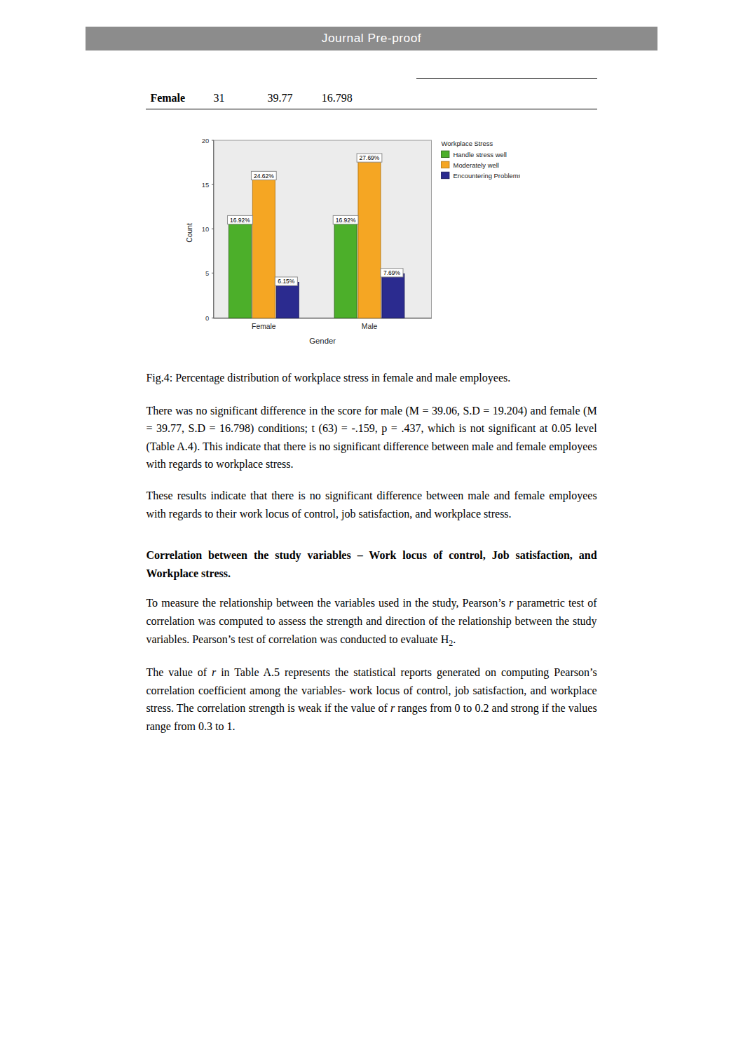Journal Pre-proof
| Female | 31 | 39.77 | 16.798 | | |
20 15 10 5 0 Count 16.92% 24.62% 6.15% 16.92% 27.69% 7.69% Female Male Gender Workplace Stress Handle stress well Moderately well Encountering Problems
Fig.4: Percentage distribution of workplace stress in female and male employees.
There was no significant difference in the score for male (M = 39.06, S.D = 19.204) and female (M = 39.77, S.D = 16.798) conditions; t (63) = -.159, p = .437, which is not significant at 0.05 level (Table A.4). This indicate that there is no significant difference between male and female employees with regards to workplace stress.
These results indicate that there is no significant difference between male and female employees with regards to their work locus of control, job satisfaction, and workplace stress.
Correlation between the study variables – Work locus of control, Job satisfaction, and Workplace stress.
To measure the relationship between the variables used in the study, Pearson’s r parametric test of correlation was computed to assess the strength and direction of the relationship between the study variables. Pearson’s test of correlation was conducted to evaluate H2.
The value of r in Table A.5 represents the statistical reports generated on computing Pearson’s correlation coefficient among the variables- work locus of control, job satisfaction, and workplace stress. The correlation strength is weak if the value of r ranges from 0 to 0.2 and strong if the values range from 0.3 to 1.